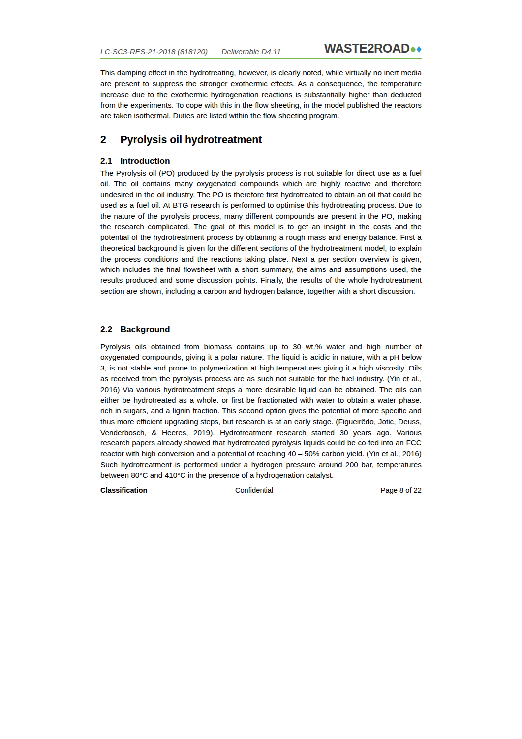LC-SC3-RES-21-2018 (818120) Deliverable D4.11
WASTE 2 ROAD●♦
This damping effect in the hydrotreating, however, is clearly noted, while virtually no inert media are present to suppress the stronger exothermic effects. As a consequence, the temperature increase due to the exothermic hydrogenation reactions is substantially higher than deducted from the experiments. To cope with this in the flow sheeting, in the model published the reactors are taken isothermal. Duties are listed within the flow sheeting program.
2 Pyrolysis oil hydrotreatment
2.1 Introduction
The Pyrolysis oil (PO) produced by the pyrolysis process is not suitable for direct use as a fuel oil. The oil contains many oxygenated compounds which are highly reactive and therefore undesired in the oil industry. The PO is therefore first hydrotreated to obtain an oil that could be used as a fuel oil. At BTG research is performed to optimise this hydrotreating process. Due to the nature of the pyrolysis process, many different compounds are present in the PO, making the research complicated. The goal of this model is to get an insight in the costs and the potential of the hydrotreatment process by obtaining a rough mass and energy balance. First a theoretical background is given for the different sections of the hydrotreatment model, to explain the process conditions and the reactions taking place. Next a per section overview is given, which includes the final flowsheet with a short summary, the aims and assumptions used, the results produced and some discussion points. Finally, the results of the whole hydrotreatment section are shown, including a carbon and hydrogen balance, together with a short discussion.
2.2 Background
Pyrolysis oils obtained from biomass contains up to 30 wt.% water and high number of oxygenated compounds, giving it a polar nature. The liquid is acidic in nature, with a pH below 3, is not stable and prone to polymerization at high temperatures giving it a high viscosity. Oils as received from the pyrolysis process are as such not suitable for the fuel industry. (Yin et al., 2016) Via various hydrotreatment steps a more desirable liquid can be obtained. The oils can either be hydrotreated as a whole, or first be fractionated with water to obtain a water phase, rich in sugars, and a lignin fraction. This second option gives the potential of more specific and thus more efficient upgrading steps, but research is at an early stage. (Figueirêdo, Jotic, Deuss, Venderbosch, & Heeres, 2019). Hydrotreatment research started 30 years ago. Various research papers already showed that hydrotreated pyrolysis liquids could be co-fed into an FCC reactor with high conversion and a potential of reaching 40 – 50% carbon yield. (Yin et al., 2016) Such hydrotreatment is performed under a hydrogen pressure around 200 bar, temperatures between 80°C and 410°C in the presence of a hydrogenation catalyst.
Classification Confidential Page 8 of 22